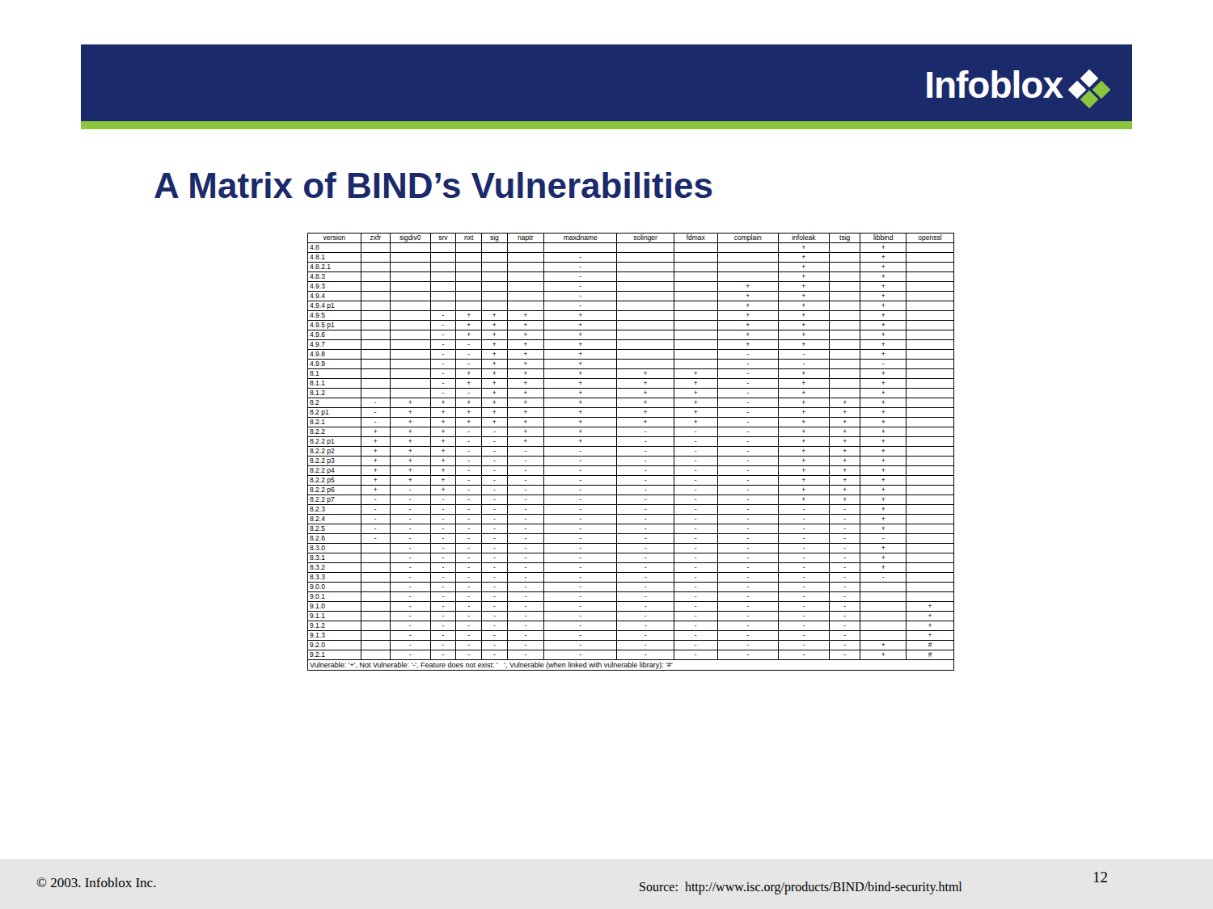Infoblox
A Matrix of BIND’s Vulnerabilities
| version | zxfr | sigdiv0 | srv | nxt | sig | naptr | maxdname | solinger | fdmax | complain | infoleak | tsig | libbind | openssl |
| --- | --- | --- | --- | --- | --- | --- | --- | --- | --- | --- | --- | --- | --- | --- |
| 4.8 | | | | | | | | | | | + | | + | |
| 4.8.1 | | | | | | | - | | | | + | | + | |
| 4.8.2.1 | | | | | | | - | | | | + | | + | |
| 4.8.3 | | | | | | | - | | | | + | | + | |
| 4.9.3 | | | | | | | - | | | + | + | | + | |
| 4.9.4 | | | | | | | - | | | + | + | | + | |
| 4.9.4 p1 | | | | | | | - | | | + | + | | + | |
| 4.9.5 | | | - | + | + | + | + | | | + | + | | + | |
| 4.9.5 p1 | | | - | + | + | + | + | | | + | + | | + | |
| 4.9.6 | | | - | + | + | + | + | | | + | + | | + | |
| 4.9.7 | | | - | - | + | + | + | | | + | + | | + | |
| 4.9.8 | | | - | - | + | + | + | | | - | - | | + | |
| 4.9.9 | | | - | - | + | + | + | | | - | - | | - | |
| 8.1 | | | - | + | + | + | + | + | + | - | + | | + | |
| 8.1.1 | | | - | + | + | + | + | + | + | - | + | | + | |
| 8.1.2 | | | - | - | + | + | + | + | + | - | + | | + | |
| 8.2 | - | + | + | + | + | + | + | + | + | - | + | + | + | |
| 8.2 p1 | - | + | + | + | + | + | + | + | + | - | + | + | + | |
| 8.2.1 | - | + | + | + | + | + | + | + | + | - | + | + | + | |
| 8.2.2 | + | + | + | - | - | + | + | - | - | - | + | + | + | |
| 8.2.2 p1 | + | + | + | - | - | + | + | - | - | - | + | + | + | |
| 8.2.2 p2 | + | + | + | - | - | - | - | - | - | - | + | + | + | |
| 8.2.2 p3 | + | + | + | - | - | - | - | - | - | - | + | + | + | |
| 8.2.2 p4 | + | + | + | - | - | - | - | - | - | - | + | + | + | |
| 8.2.2 p5 | + | + | + | - | - | - | - | - | - | - | + | + | + | |
| 8.2.2 p6 | + | - | + | - | - | - | - | - | - | - | + | + | + | |
| 8.2.2 p7 | - | - | - | - | - | - | - | - | - | - | + | + | + | |
| 8.2.3 | - | - | - | - | - | - | - | - | - | - | - | - | + | |
| 8.2.4 | - | - | - | - | - | - | - | - | - | - | - | - | + | |
| 8.2.5 | - | - | - | - | - | - | - | - | - | - | - | - | + | |
| 8.2.6 | - | - | - | - | - | - | - | - | - | - | - | - | - | |
| 8.3.0 | | - | - | - | - | - | - | - | - | - | - | - | + | |
| 8.3.1 | | - | - | - | - | - | - | - | - | - | - | - | + | |
| 8.3.2 | | - | - | - | - | - | - | - | - | - | - | - | + | |
| 8.3.3 | | - | - | - | - | - | - | - | - | - | - | - | - | |
| 9.0.0 | | - | - | - | - | - | - | - | - | - | - | - | | |
| 9.0.1 | | - | - | - | - | - | - | - | - | - | - | - | | |
| 9.1.0 | | - | - | - | - | - | - | - | - | - | - | - | | + |
| 9.1.1 | | - | - | - | - | - | - | - | - | - | - | - | | + |
| 9.1.2 | | - | - | - | - | - | - | - | - | - | - | - | | + |
| 9.1.3 | | - | - | - | - | - | - | - | - | - | - | - | | + |
| 9.2.0 | | - | - | - | - | - | - | - | - | - | - | - | + | # |
| 9.2.1 | | - | - | - | - | - | - | - | - | - | - | - | + | # |
Vulnerable: '+', Not Vulnerable: '-', Feature does not exist: ' ', Vulnerable (when linked with vulnerable library): '#'
© 2003. Infoblox Inc.
Source: http://www.isc.org/products/BIND/bind-security.html
12